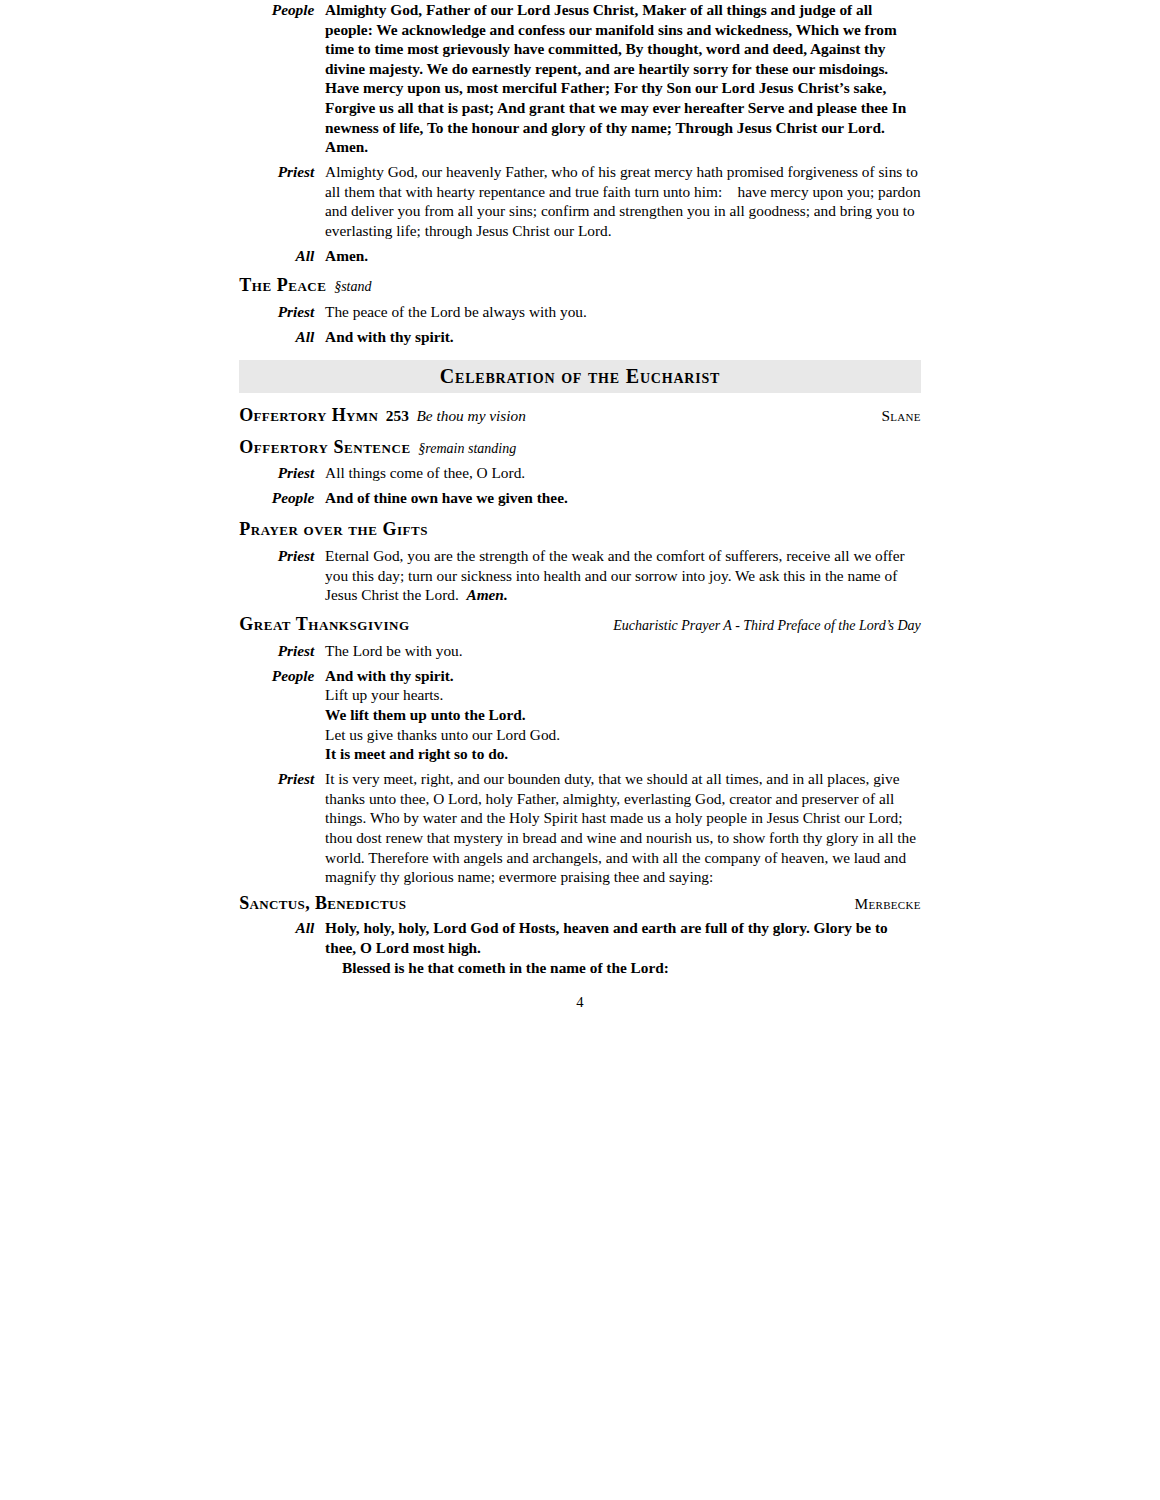People
Almighty God, Father of our Lord Jesus Christ, Maker of all things and judge of all people: We acknowledge and confess our manifold sins and wickedness, Which we from time to time most grievously have committed, By thought, word and deed, Against thy divine majesty. We do earnestly repent, and are heartily sorry for these our misdoings. Have mercy upon us, most merciful Father; For thy Son our Lord Jesus Christ’s sake, Forgive us all that is past; And grant that we may ever hereafter Serve and please thee In newness of life, To the honour and glory of thy name; Through Jesus Christ our Lord. Amen.
Priest
Almighty God, our heavenly Father, who of his great mercy hath promised forgiveness of sins to all them that with hearty repentance and true faith turn unto him: have mercy upon you; pardon and deliver you from all your sins; confirm and strengthen you in all goodness; and bring you to everlasting life; through Jesus Christ our Lord.
All
Amen.
The Peace §stand
Priest
The peace of the Lord be always with you.
All
And with thy spirit.
Celebration of the Eucharist
Offertory Hymn 253 Be thou my vision
Slane
Offertory Sentence §remain standing
Priest
All things come of thee, O Lord.
People
And of thine own have we given thee.
Prayer over the Gifts
Priest
Eternal God, you are the strength of the weak and the comfort of sufferers, receive all we offer you this day; turn our sickness into health and our sorrow into joy. We ask this in the name of Jesus Christ the Lord. Amen.
Great Thanksgiving Eucharistic Prayer A - Third Preface of the Lord’s Day
Priest
The Lord be with you.
People
And with thy spirit. Lift up your hearts. We lift them up unto the Lord. Let us give thanks unto our Lord God. It is meet and right so to do.
Priest
It is very meet, right, and our bounden duty, that we should at all times, and in all places, give thanks unto thee, O Lord, holy Father, almighty, everlasting God, creator and preserver of all things. Who by water and the Holy Spirit hast made us a holy people in Jesus Christ our Lord; thou dost renew that mystery in bread and wine and nourish us, to show forth thy glory in all the world. Therefore with angels and archangels, and with all the company of heaven, we laud and magnify thy glorious name; evermore praising thee and saying:
Sanctus, Benedictus
Merbecke
All
Holy, holy, holy, Lord God of Hosts, heaven and earth are full of thy glory. Glory be to thee, O Lord most high. Blessed is he that cometh in the name of the Lord:
4